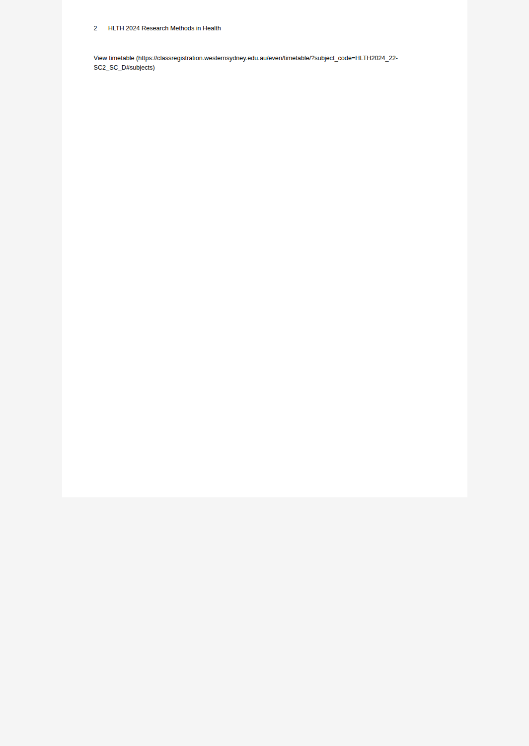2 HLTH 2024 Research Methods in Health
View timetable (https://classregistration.westernsydney.edu.au/even/timetable/?subject_code=HLTH2024_22-SC2_SC_D#subjects)